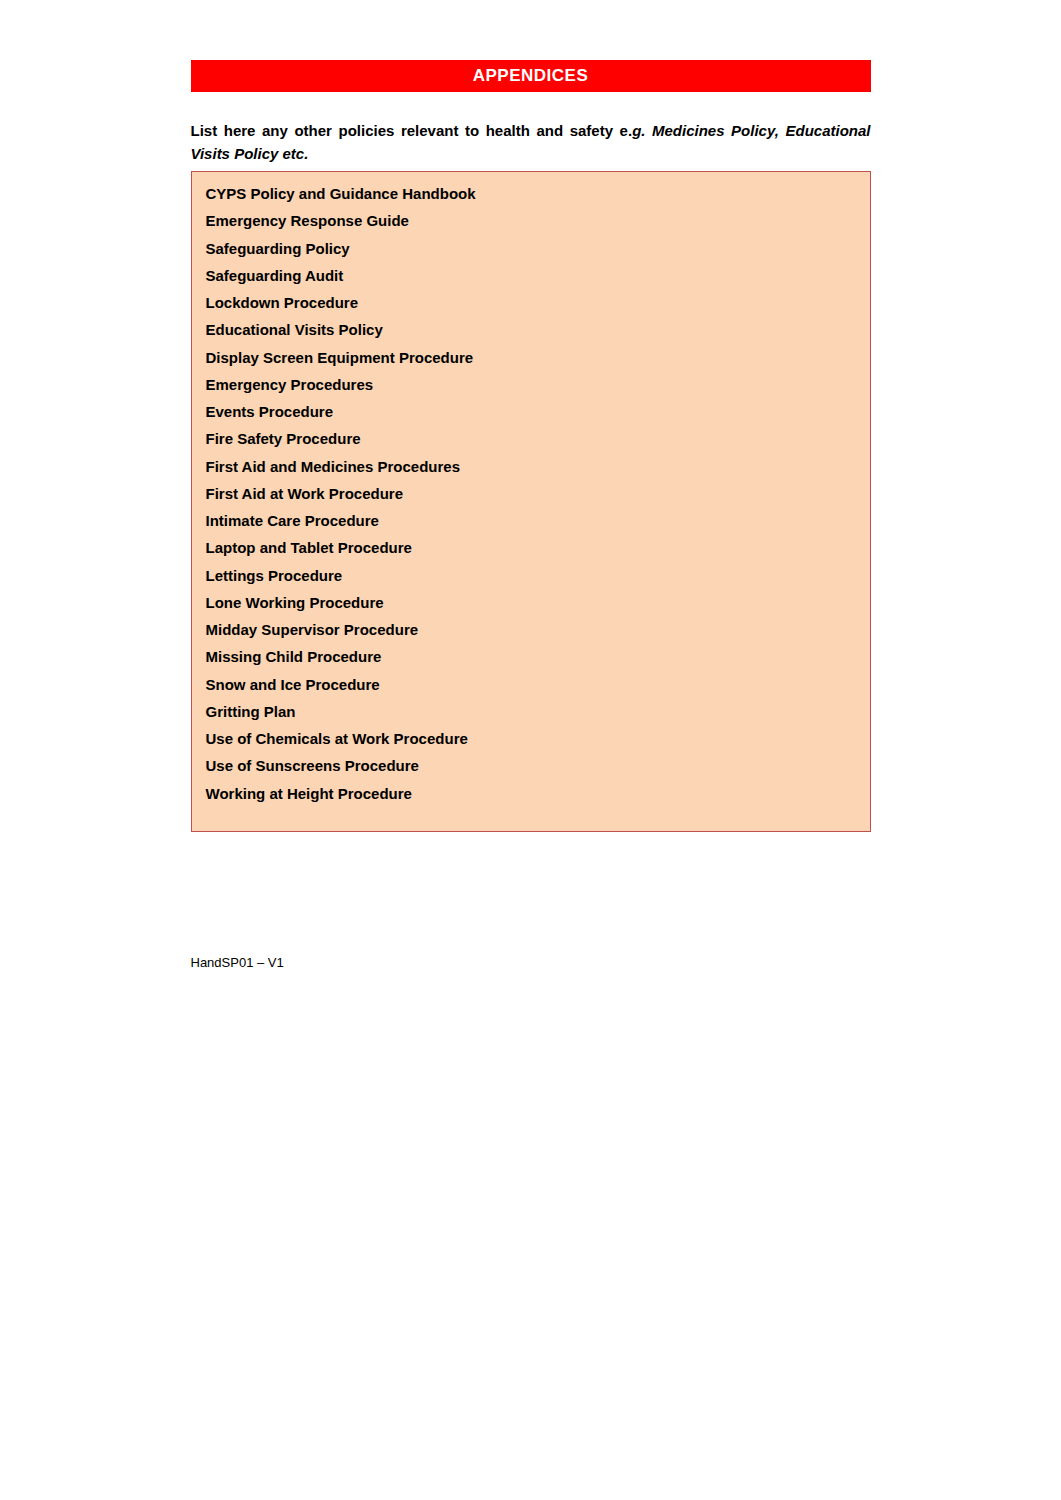APPENDICES
List here any other policies relevant to health and safety e.g. Medicines Policy, Educational Visits Policy etc.
CYPS Policy and Guidance Handbook
Emergency Response Guide
Safeguarding Policy
Safeguarding Audit
Lockdown Procedure
Educational Visits Policy
Display Screen Equipment Procedure
Emergency Procedures
Events Procedure
Fire Safety Procedure
First Aid and Medicines Procedures
First Aid at Work Procedure
Intimate Care Procedure
Laptop and Tablet Procedure
Lettings Procedure
Lone Working Procedure
Midday Supervisor Procedure
Missing Child Procedure
Snow and Ice Procedure
Gritting Plan
Use of Chemicals at Work Procedure
Use of Sunscreens Procedure
Working at Height Procedure
HandSP01 – V1